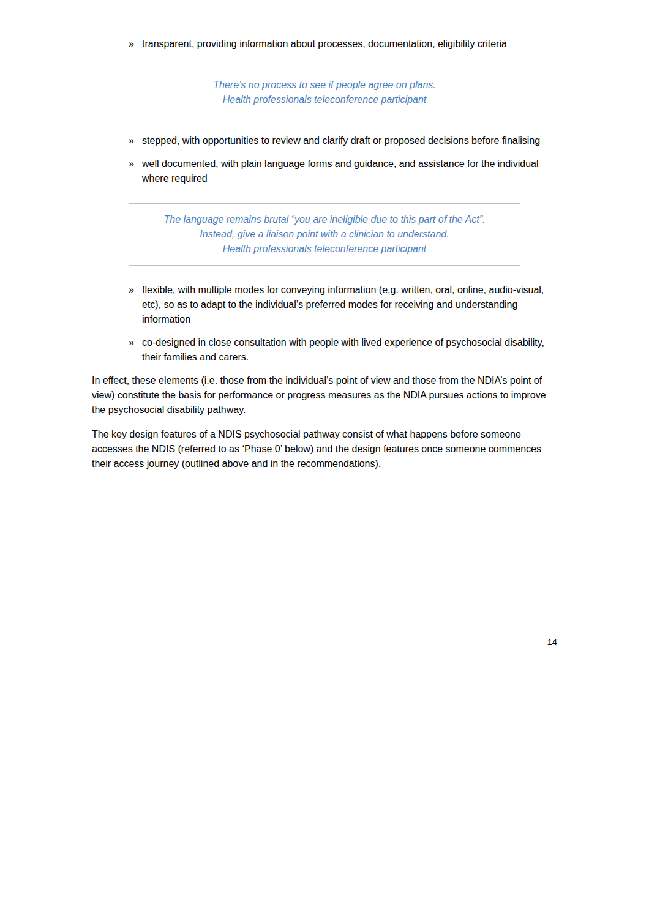transparent, providing information about processes, documentation, eligibility criteria
There’s no process to see if people agree on plans.
Health professionals teleconference participant
stepped, with opportunities to review and clarify draft or proposed decisions before finalising
well documented, with plain language forms and guidance, and assistance for the individual where required
The language remains brutal “you are ineligible due to this part of the Act”.
Instead, give a liaison point with a clinician to understand.
Health professionals teleconference participant
flexible, with multiple modes for conveying information (e.g. written, oral, online, audio-visual, etc), so as to adapt to the individual’s preferred modes for receiving and understanding information
co-designed in close consultation with people with lived experience of psychosocial disability, their families and carers.
In effect, these elements (i.e. those from the individual’s point of view and those from the NDIA’s point of view) constitute the basis for performance or progress measures as the NDIA pursues actions to improve the psychosocial disability pathway.
The key design features of a NDIS psychosocial pathway consist of what happens before someone accesses the NDIS (referred to as ‘Phase 0’ below) and the design features once someone commences their access journey (outlined above and in the recommendations).
14